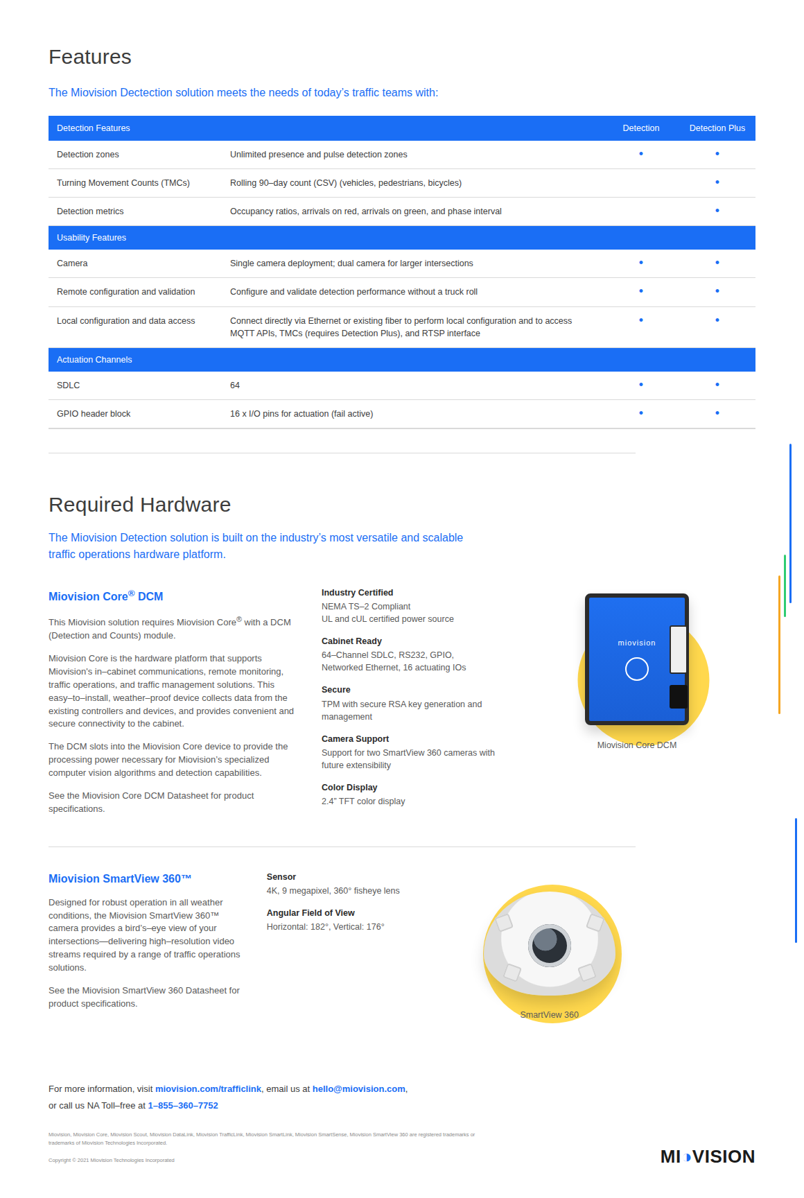Features
The Miovision Dectection solution meets the needs of today’s traffic teams with:
| Detection Features | | Detection | Detection Plus |
| --- | --- | --- | --- |
| Detection zones | Unlimited presence and pulse detection zones | • | • |
| Turning Movement Counts (TMCs) | Rolling 90–day count (CSV) (vehicles, pedestrians, bicycles) | | • |
| Detection metrics | Occupancy ratios, arrivals on red, arrivals on green, and phase interval | | • |
| Usability Features |
| Camera | Single camera deployment; dual camera for larger intersections | • | • |
| Remote configuration and validation | Configure and validate detection performance without a truck roll | • | • |
| Local configuration and data access | Connect directly via Ethernet or existing fiber to perform local configuration and to access MQTT APIs, TMCs (requires Detection Plus), and RTSP interface | • | • |
| Actuation Channels |
| SDLC | 64 | • | • |
| GPIO header block | 16 x I/O pins for actuation (fail active) | • | • |
Required Hardware
The Miovision Detection solution is built on the industry’s most versatile and scalable traffic operations hardware platform.
Miovision Core® DCM
This Miovision solution requires Miovision Core® with a DCM (Detection and Counts) module.
Miovision Core is the hardware platform that supports Miovision's in–cabinet communications, remote monitoring, traffic operations, and traffic management solutions. This easy–to–install, weather–proof device collects data from the existing controllers and devices, and provides convenient and secure connectivity to the cabinet.
The DCM slots into the Miovision Core device to provide the processing power necessary for Miovision’s specialized computer vision algorithms and detection capabilities.
See the Miovision Core DCM Datasheet for product specifications.
Industry Certified
NEMA TS–2 Compliant
UL and cUL certified power source
Cabinet Ready
64–Channel SDLC, RS232, GPIO, Networked Ethernet, 16 actuating IOs
Secure
TPM with secure RSA key generation and management
Camera Support
Support for two SmartView 360 cameras with future extensibility
Color Display
2.4” TFT color display
miovision
Miovision Core DCM
Miovision SmartView 360™
Designed for robust operation in all weather conditions, the Miovision SmartView 360™ camera provides a bird’s–eye view of your intersections—delivering high–resolution video streams required by a range of traffic operations solutions.
See the Miovision SmartView 360 Datasheet for product specifications.
Sensor
4K, 9 megapixel, 360° fisheye lens
Angular Field of View
Horizontal: 182°, Vertical: 176°
SmartView 360
For more information, visit miovision.com/trafficlink, email us at hello@miovision.com,
or call us NA Toll–free at 1–855–360–7752
Miovision, Miovision Core, Miovision Scout, Miovision DataLink, Miovision TrafficLink, Miovision SmartLink, Miovision SmartSense, Miovision SmartView 360 are registered trademarks or trademarks of Miovision Technologies Incorporated.
Copyright © 2021 Miovision Technologies Incorporated
MI◑VISION